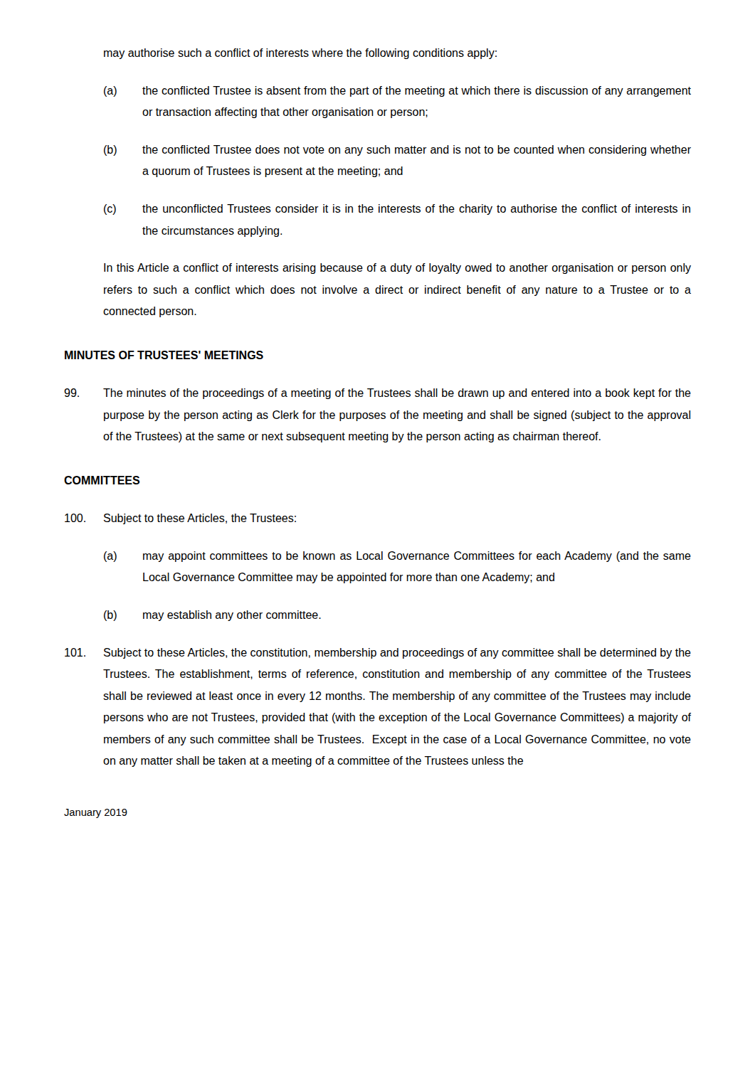may authorise such a conflict of interests where the following conditions apply:
(a) the conflicted Trustee is absent from the part of the meeting at which there is discussion of any arrangement or transaction affecting that other organisation or person;
(b) the conflicted Trustee does not vote on any such matter and is not to be counted when considering whether a quorum of Trustees is present at the meeting; and
(c) the unconflicted Trustees consider it is in the interests of the charity to authorise the conflict of interests in the circumstances applying.
In this Article a conflict of interests arising because of a duty of loyalty owed to another organisation or person only refers to such a conflict which does not involve a direct or indirect benefit of any nature to a Trustee or to a connected person.
MINUTES OF TRUSTEES' MEETINGS
99. The minutes of the proceedings of a meeting of the Trustees shall be drawn up and entered into a book kept for the purpose by the person acting as Clerk for the purposes of the meeting and shall be signed (subject to the approval of the Trustees) at the same or next subsequent meeting by the person acting as chairman thereof.
COMMITTEES
100. Subject to these Articles, the Trustees:
(a) may appoint committees to be known as Local Governance Committees for each Academy (and the same Local Governance Committee may be appointed for more than one Academy; and
(b) may establish any other committee.
101. Subject to these Articles, the constitution, membership and proceedings of any committee shall be determined by the Trustees. The establishment, terms of reference, constitution and membership of any committee of the Trustees shall be reviewed at least once in every 12 months. The membership of any committee of the Trustees may include persons who are not Trustees, provided that (with the exception of the Local Governance Committees) a majority of members of any such committee shall be Trustees. Except in the case of a Local Governance Committee, no vote on any matter shall be taken at a meeting of a committee of the Trustees unless the
January 2019